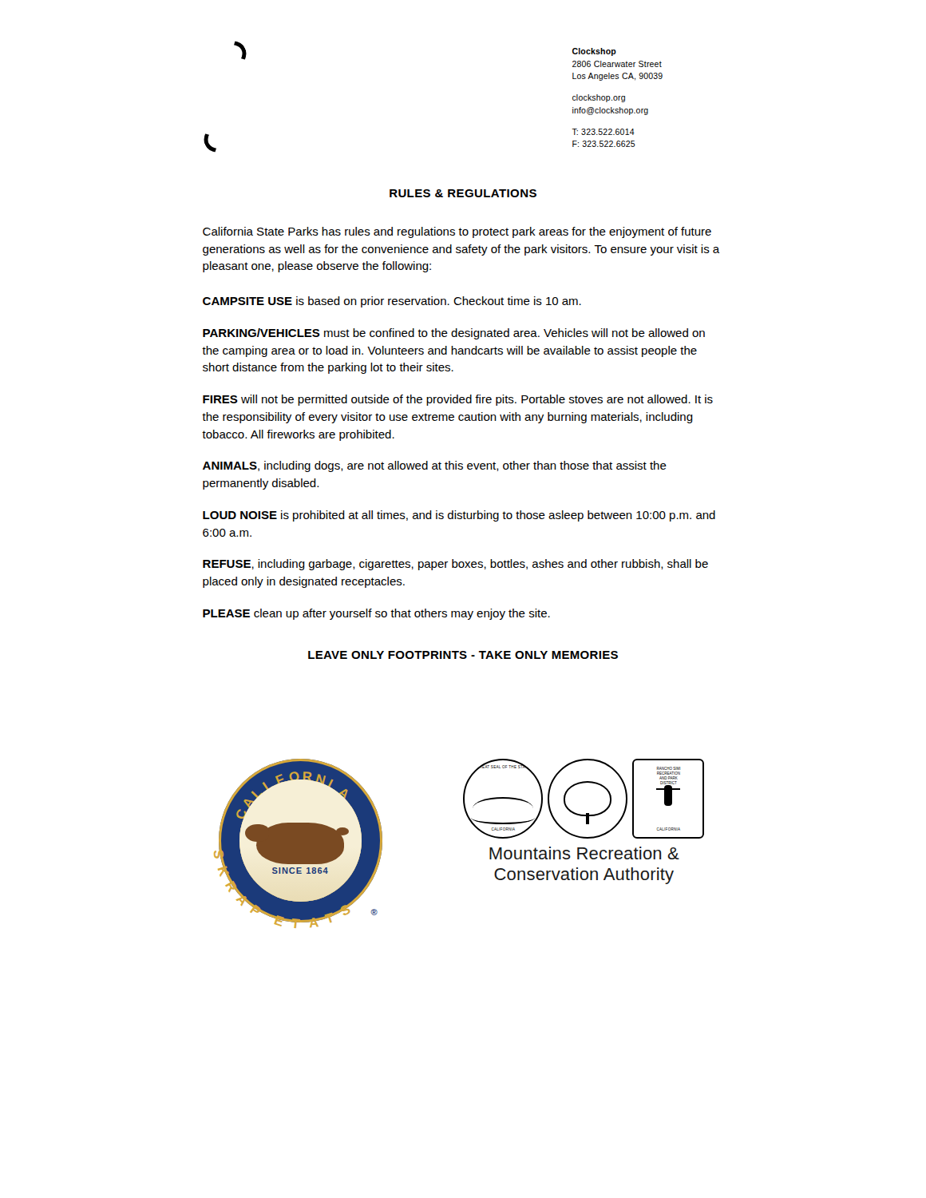Clockshop
2806 Clearwater Street
Los Angeles CA, 90039
clockshop.org
info@clockshop.org
T: 323.522.6014
F: 323.522.6625
RULES & REGULATIONS
California State Parks has rules and regulations to protect park areas for the enjoyment of future generations as well as for the convenience and safety of the park visitors. To ensure your visit is a pleasant one, please observe the following:
CAMPSITE USE is based on prior reservation. Checkout time is 10 am.
PARKING/VEHICLES must be confined to the designated area. Vehicles will not be allowed on the camping area or to load in. Volunteers and handcarts will be available to assist people the short distance from the parking lot to their sites.
FIRES will not be permitted outside of the provided fire pits. Portable stoves are not allowed. It is the responsibility of every visitor to use extreme caution with any burning materials, including tobacco. All fireworks are prohibited.
ANIMALS, including dogs, are not allowed at this event, other than those that assist the permanently disabled.
LOUD NOISE is prohibited at all times, and is disturbing to those asleep between 10:00 p.m. and 6:00 a.m.
REFUSE, including garbage, cigarettes, paper boxes, bottles, ashes and other rubbish, shall be placed only in designated receptacles.
PLEASE clean up after yourself so that others may enjoy the site.
LEAVE ONLY FOOTPRINTS - TAKE ONLY MEMORIES
C A L I F O R N I A S T A T E P A R K S
SINCE 1864
®
Great Seal of the State
California
Rancho Simi
Recreation
and Park
District
California
Mountains Recreation &
Conservation Authority